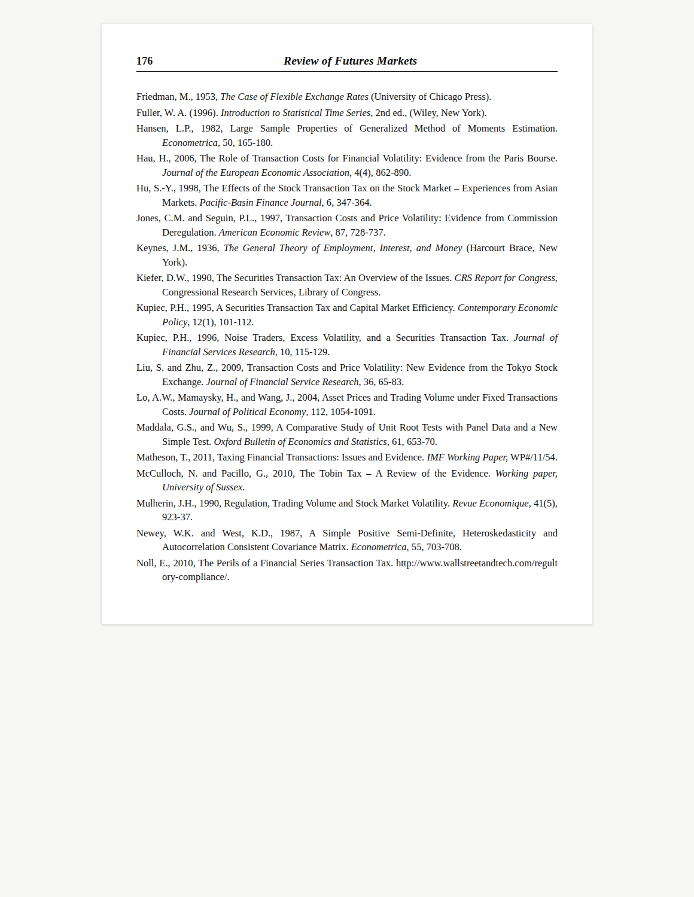176 Review of Futures Markets
References
Friedman, M., 1953, The Case of Flexible Exchange Rates (University of Chicago Press).
Fuller, W. A. (1996). Introduction to Statistical Time Series, 2nd ed., (Wiley, New York).
Hansen, L.P., 1982, Large Sample Properties of Generalized Method of Moments Estimation. Econometrica, 50, 165-180.
Hau, H., 2006, The Role of Transaction Costs for Financial Volatility: Evidence from the Paris Bourse. Journal of the European Economic Association, 4(4), 862-890.
Hu, S.-Y., 1998, The Effects of the Stock Transaction Tax on the Stock Market – Experiences from Asian Markets. Pacific-Basin Finance Journal, 6, 347-364.
Jones, C.M. and Seguin, P.L., 1997, Transaction Costs and Price Volatility: Evidence from Commission Deregulation. American Economic Review, 87, 728-737.
Keynes, J.M., 1936, The General Theory of Employment, Interest, and Money (Harcourt Brace, New York).
Kiefer, D.W., 1990, The Securities Transaction Tax: An Overview of the Issues. CRS Report for Congress, Congressional Research Services, Library of Congress.
Kupiec, P.H., 1995, A Securities Transaction Tax and Capital Market Efficiency. Contemporary Economic Policy, 12(1), 101-112.
Kupiec, P.H., 1996, Noise Traders, Excess Volatility, and a Securities Transaction Tax. Journal of Financial Services Research, 10, 115-129.
Liu, S. and Zhu, Z., 2009, Transaction Costs and Price Volatility: New Evidence from the Tokyo Stock Exchange. Journal of Financial Service Research, 36, 65-83.
Lo, A.W., Mamaysky, H., and Wang, J., 2004, Asset Prices and Trading Volume under Fixed Transactions Costs. Journal of Political Economy, 112, 1054-1091.
Maddala, G.S., and Wu, S., 1999, A Comparative Study of Unit Root Tests with Panel Data and a New Simple Test. Oxford Bulletin of Economics and Statistics, 61, 653-70.
Matheson, T., 2011, Taxing Financial Transactions: Issues and Evidence. IMF Working Paper, WP#/11/54.
McCulloch, N. and Pacillo, G., 2010, The Tobin Tax – A Review of the Evidence. Working paper, University of Sussex.
Mulherin, J.H., 1990, Regulation, Trading Volume and Stock Market Volatility. Revue Economique, 41(5), 923-37.
Newey, W.K. and West, K.D., 1987, A Simple Positive Semi-Definite, Heteroskedasticity and Autocorrelation Consistent Covariance Matrix. Econometrica, 55, 703-708.
Noll, E., 2010, The Perils of a Financial Series Transaction Tax. http://www.wallstreetandtech.com/regultory-compliance/.